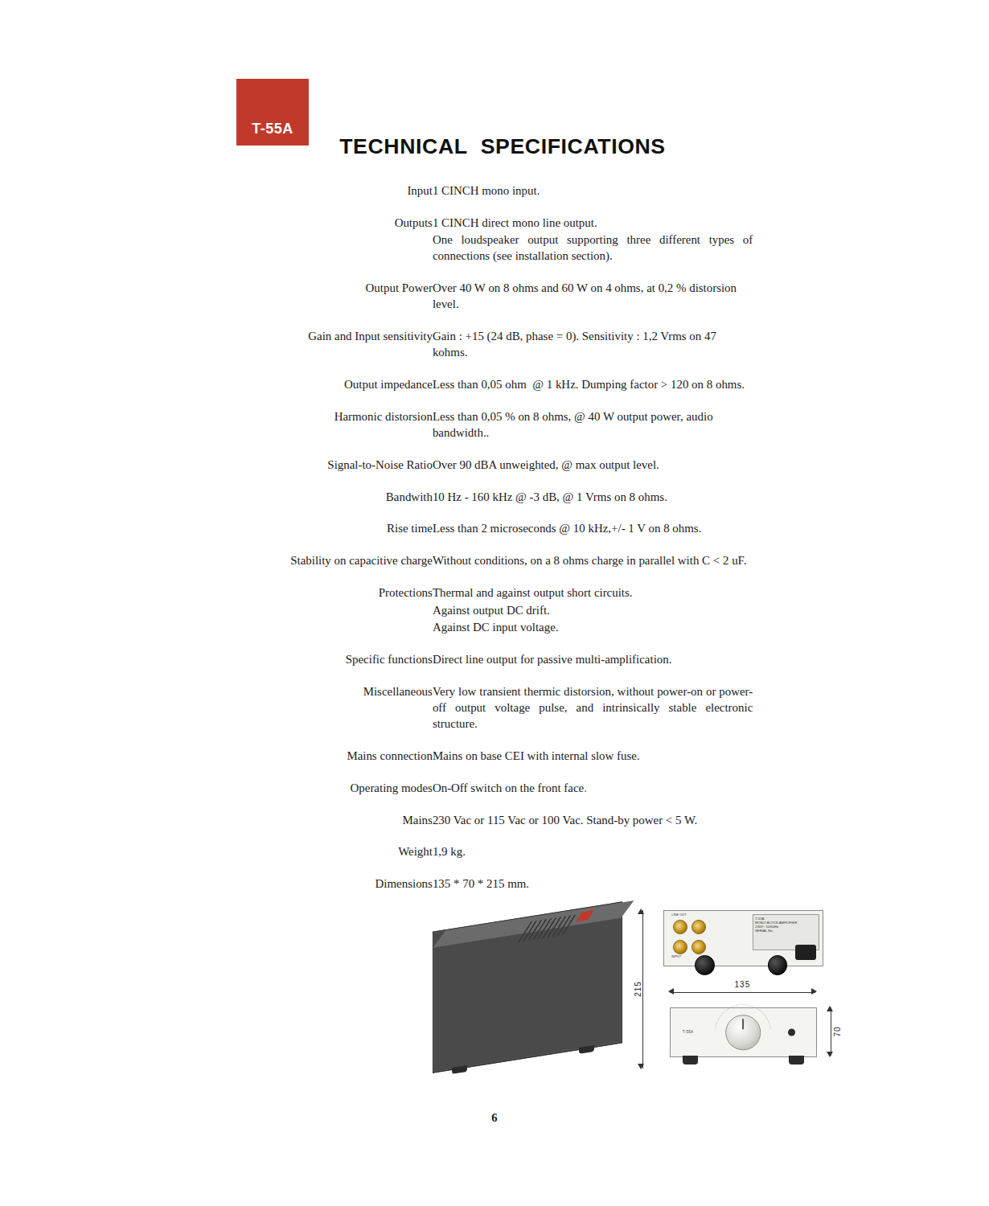T-55A
TECHNICAL SPECIFICATIONS
| Input | 1 CINCH mono input. |
| Outputs | 1 CINCH direct mono line output. One loudspeaker output supporting three different types of connections (see installation section). |
| Output Power | Over 40 W on 8 ohms and 60 W on 4 ohms, at 0,2 % distorsion level. |
| Gain and Input sensitivity | Gain : +15 (24 dB, phase = 0). Sensitivity : 1,2 Vrms on 47 kohms. |
| Output impedance | Less than 0,05 ohm @ 1 kHz. Dumping factor > 120 on 8 ohms. |
| Harmonic distorsion | Less than 0,05 % on 8 ohms, @ 40 W output power, audio bandwidth.. |
| Signal-to-Noise Ratio | Over 90 dBA unweighted, @ max output level. |
| Bandwith | 10 Hz - 160 kHz @ -3 dB, @ 1 Vrms on 8 ohms. |
| Rise time | Less than 2 microseconds @ 10 kHz,+/- 1 V on 8 ohms. |
| Stability on capacitive charge | Without conditions, on a 8 ohms charge in parallel with C < 2 uF. |
| Protections | Thermal and against output short circuits. Against output DC drift. Against DC input voltage. |
| Specific functions | Direct line output for passive multi-amplification. |
| Miscellaneous | Very low transient thermic distorsion, without power-on or power-off output voltage pulse, and intrinsically stable electronic structure. |
| Mains connection | Mains on base CEI with internal slow fuse. |
| Operating modes | On-Off switch on the front face . |
| Mains | 230 Vac or 115 Vac or 100 Vac. Stand-by power < 5 W. |
| Weight | 1,9 kg. |
| Dimensions | 135 * 70 * 215 mm. 215 LINE OUT INPUT T-55A MONO BLOCK AMPLIFIER 230V~ 50/60Hz SERIAL No. 135 T-55A 70 |
6